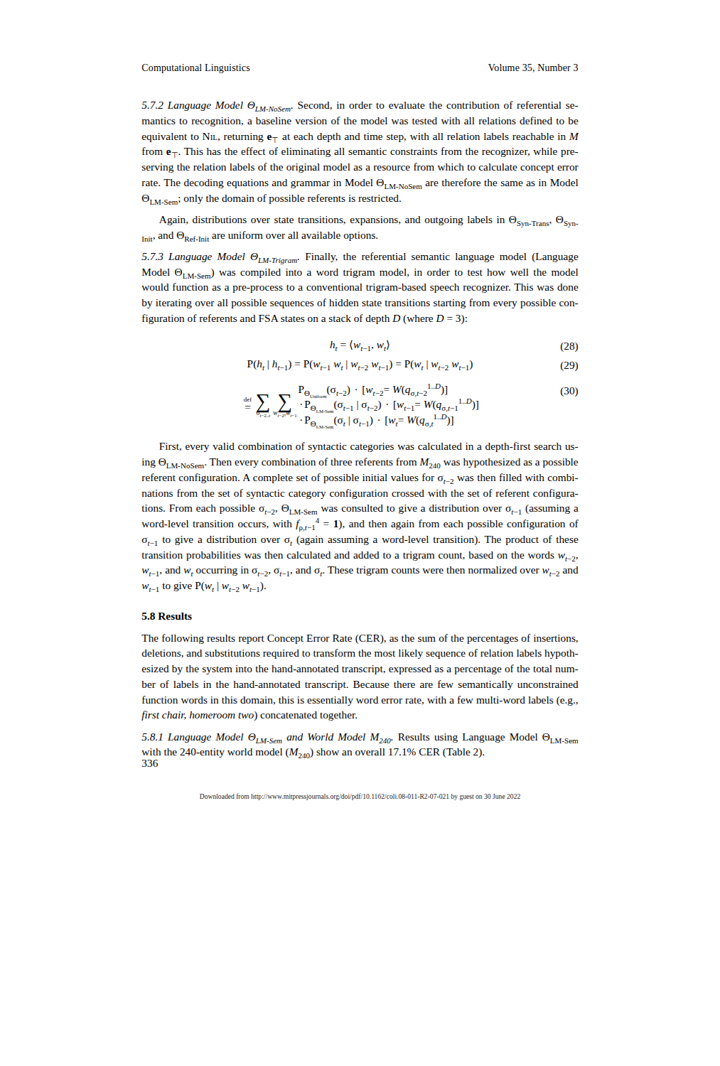Computational Linguistics
Volume 35, Number 3
5.7.2 Language Model ΘLM-NoSem. Second, in order to evaluate the contribution of referential semantics to recognition, a baseline version of the model was tested with all relations defined to be equivalent to Nil, returning e⊤ at each depth and time step, with all relation labels reachable in M from e⊤. This has the effect of eliminating all semantic constraints from the recognizer, while preserving the relation labels of the original model as a resource from which to calculate concept error rate. The decoding equations and grammar in Model ΘLM-NoSem are therefore the same as in Model ΘLM-Sem; only the domain of possible referents is restricted.
Again, distributions over state transitions, expansions, and outgoing labels in ΘSyn-Trans, ΘSyn-Init, and ΘRef-Init are uniform over all available options.
5.7.3 Language Model ΘLM-Trigram. Finally, the referential semantic language model (Language Model ΘLM-Sem) was compiled into a word trigram model, in order to test how well the model would function as a pre-process to a conventional trigram-based speech recognizer. This was done by iterating over all possible sequences of hidden state transitions starting from every possible configuration of referents and FSA states on a stack of depth D (where D = 3):
ht = ⟨wt−1, wt⟩
(28)
P(ht | ht−1) = P(wt−1 wt | wt−2 wt−1) = P(wt | wt−2 wt−1)
(29)
def = ∑ σt−2..t ∑ wt−2,wt−1
PΘUniform(σt−2) · [wt−2= W(qσ,t−21..D)]
·PΘLM-Sem(σt−1 | σt−2) · [wt−1= W(qσ,t−11..D)]
·PΘLM-Sem(σt | σt−1) · [wt= W(qσ,t1..D)]
(30)
First, every valid combination of syntactic categories was calculated in a depth-first search using ΘLM-NoSem. Then every combination of three referents from M240 was hypothesized as a possible referent configuration. A complete set of possible initial values for σt−2 was then filled with combinations from the set of syntactic category configuration crossed with the set of referent configurations. From each possible σt−2, ΘLM-Sem was consulted to give a distribution over σt−1 (assuming a word-level transition occurs, with fρ,t−14 = 1), and then again from each possible configuration of σt−1 to give a distribution over σt (again assuming a word-level transition). The product of these transition probabilities was then calculated and added to a trigram count, based on the words wt−2, wt−1, and wt occurring in σt−2, σt−1, and σt. These trigram counts were then normalized over wt−2 and wt−1 to give P(wt | wt−2 wt−1).
5.8 Results
The following results report Concept Error Rate (CER), as the sum of the percentages of insertions, deletions, and substitutions required to transform the most likely sequence of relation labels hypothesized by the system into the hand-annotated transcript, expressed as a percentage of the total number of labels in the hand-annotated transcript. Because there are few semantically unconstrained function words in this domain, this is essentially word error rate, with a few multi-word labels (e.g., first chair, homeroom two) concatenated together.
5.8.1 Language Model ΘLM-Sem and World Model M240. Results using Language Model ΘLM-Sem with the 240-entity world model (M240) show an overall 17.1% CER (Table 2).
336
Downloaded from http://www.mitpressjournals.org/doi/pdf/10.1162/coli.08-011-R2-07-021 by guest on 30 June 2022